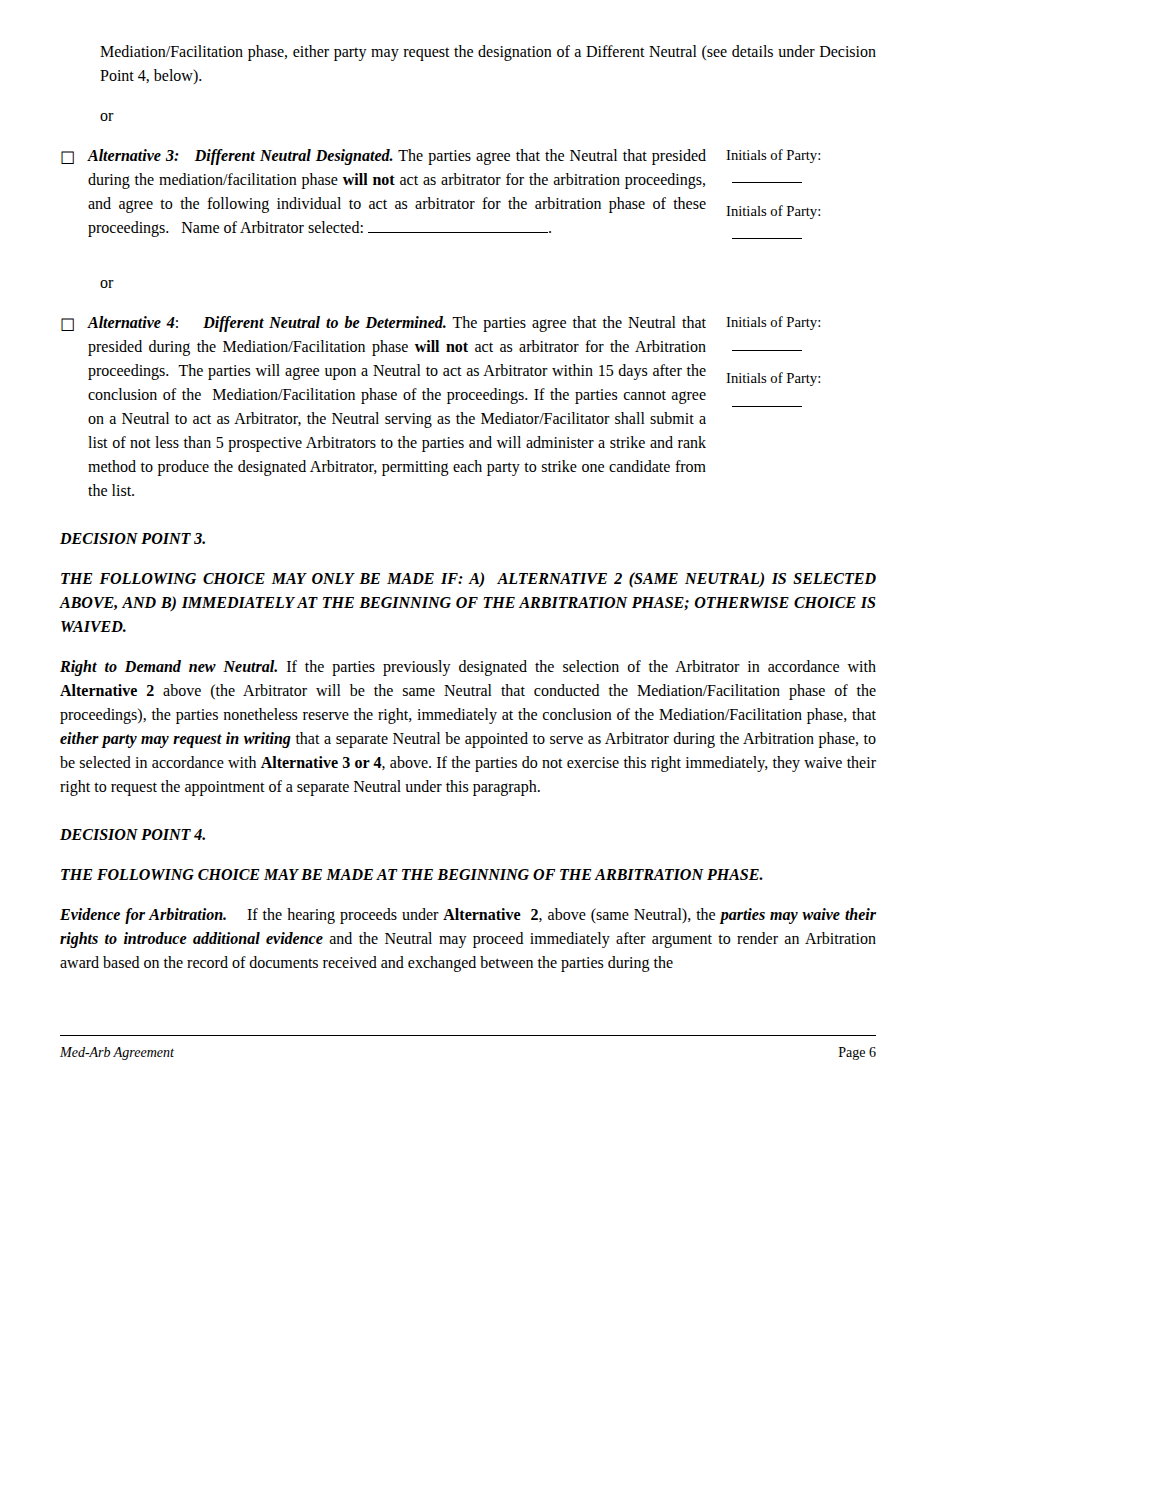Mediation/Facilitation phase, either party may request the designation of a Different Neutral (see details under Decision Point 4, below).
or
☐
Alternative 3: Different Neutral Designated. The parties agree that the Neutral that presided during the mediation/facilitation phase will not act as arbitrator for the arbitration proceedings, and agree to the following individual to act as arbitrator for the arbitration phase of these proceedings. Name of Arbitrator selected: .
Initials of Party:
Initials of Party:
or
☐
Alternative 4: Different Neutral to be Determined. The parties agree that the Neutral that presided during the Mediation/Facilitation phase will not act as arbitrator for the Arbitration proceedings. The parties will agree upon a Neutral to act as Arbitrator within 15 days after the conclusion of the Mediation/Facilitation phase of the proceedings. If the parties cannot agree on a Neutral to act as Arbitrator, the Neutral serving as the Mediator/Facilitator shall submit a list of not less than 5 prospective Arbitrators to the parties and will administer a strike and rank method to produce the designated Arbitrator, permitting each party to strike one candidate from the list.
Initials of Party:
Initials of Party:
DECISION POINT 3.
The following choice may only be made if: a) Alternative 2 (same Neutral) is selected above, and b) immediately at the beginning of the arbitration phase; otherwise choice is waived.
Right to Demand new Neutral. If the parties previously designated the selection of the Arbitrator in accordance with Alternative 2 above (the Arbitrator will be the same Neutral that conducted the Mediation/Facilitation phase of the proceedings), the parties nonetheless reserve the right, immediately at the conclusion of the Mediation/Facilitation phase, that either party may request in writing that a separate Neutral be appointed to serve as Arbitrator during the Arbitration phase, to be selected in accordance with Alternative 3 or 4, above. If the parties do not exercise this right immediately, they waive their right to request the appointment of a separate Neutral under this paragraph.
DECISION POINT 4.
The following choice may be made at the beginning of the arbitration phase.
Evidence for Arbitration. If the hearing proceeds under Alternative 2, above (same Neutral), the parties may waive their rights to introduce additional evidence and the Neutral may proceed immediately after argument to render an Arbitration award based on the record of documents received and exchanged between the parties during the
Med-Arb Agreement Page 6